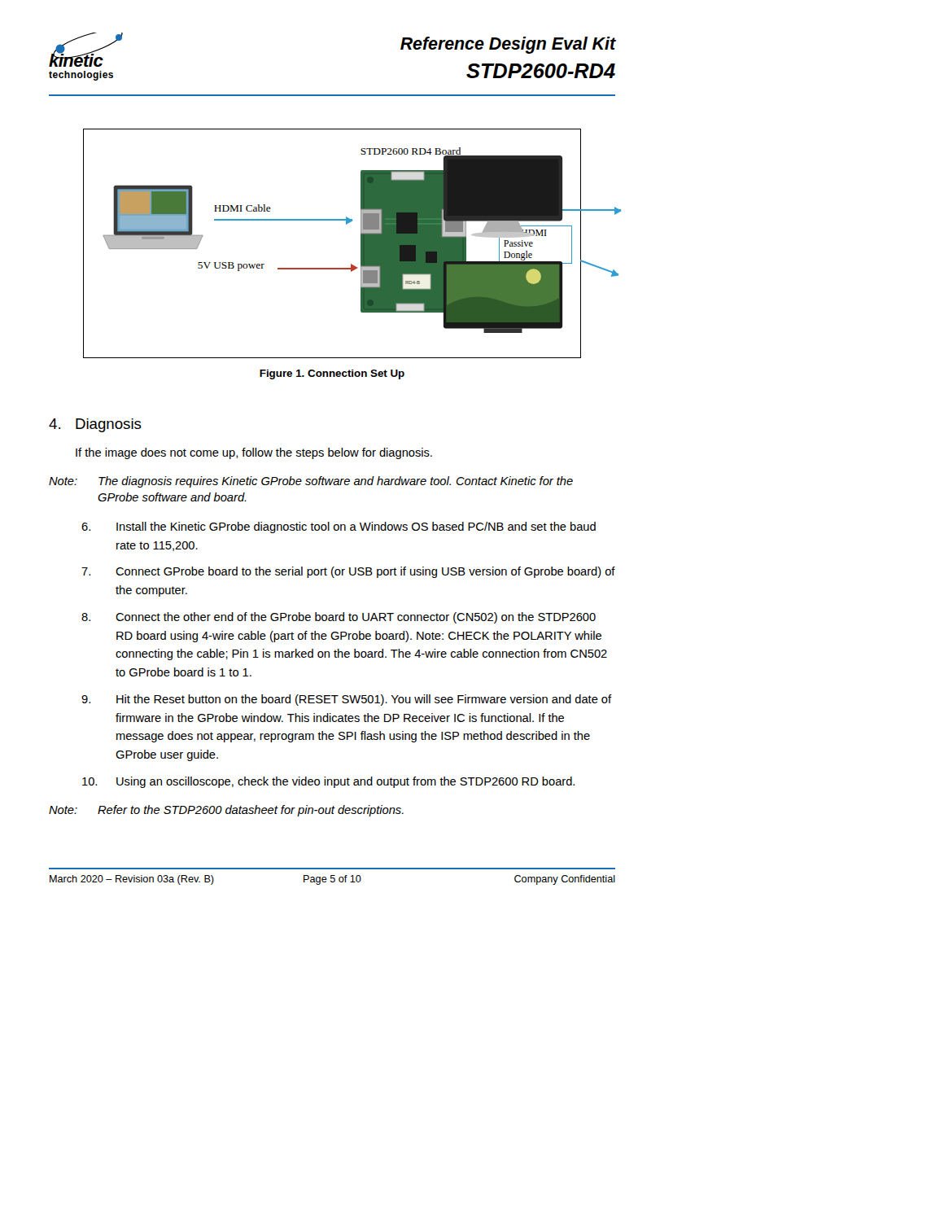kinetic technologies
Reference Design Eval Kit
STDP2600-RD4
STDP2600 RD4 Board
HDMI Cable
5V USB power
RD4-B
DP cable
DP2HDMI Passive
Dongle
HDMI Cable
Figure 1. Connection Set Up
4. Diagnosis
If the image does not come up, follow the steps below for diagnosis.
Note:
The diagnosis requires Kinetic GProbe software and hardware tool. Contact Kinetic for the GProbe software and board.
Install the Kinetic GProbe diagnostic tool on a Windows OS based PC/NB and set the baud rate to 115,200.
Connect GProbe board to the serial port (or USB port if using USB version of Gprobe board) of the computer.
Connect the other end of the GProbe board to UART connector (CN502) on the STDP2600 RD board using 4-wire cable (part of the GProbe board). Note: CHECK the POLARITY while connecting the cable; Pin 1 is marked on the board. The 4-wire cable connection from CN502 to GProbe board is 1 to 1.
Hit the Reset button on the board (RESET SW501). You will see Firmware version and date of firmware in the GProbe window. This indicates the DP Receiver IC is functional. If the message does not appear, reprogram the SPI flash using the ISP method described in the GProbe user guide.
Using an oscilloscope, check the video input and output from the STDP2600 RD board.
Note:
Refer to the STDP2600 datasheet for pin-out descriptions.
March 2020 – Revision 03a (Rev. B)
Page 5 of 10
Company Confidential